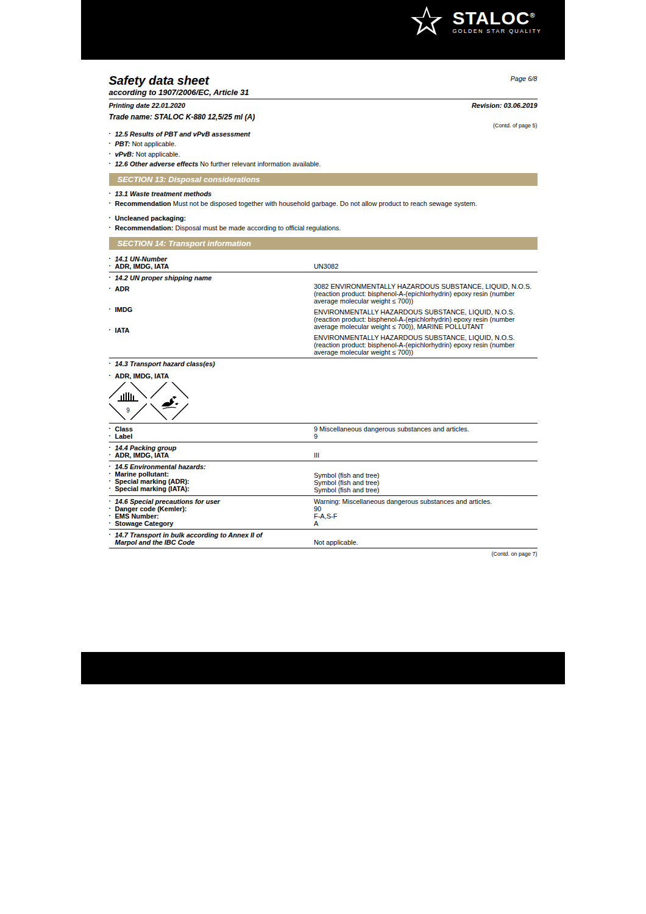STALOC®
GOLDEN STAR QUALITY
Safety data sheet
according to 1907/2006/EC, Article 31
Page 6/8
Printing date 22.01.2020
Revision: 03.06.2019
Trade name: STALOC K-880 12,5/25 ml (A)
(Contd. of page 5)
12.5 Results of PBT and vPvB assessment
PBT: Not applicable.
vPvB: Not applicable.
12.6 Other adverse effects No further relevant information available.
SECTION 13: Disposal considerations
13.1 Waste treatment methods
Recommendation Must not be disposed together with household garbage. Do not allow product to reach sewage system.
Uncleaned packaging:
Recommendation: Disposal must be made according to official regulations.
SECTION 14: Transport information
| 14.1 UN-Number ADR, IMDG, IATA | UN3082 |
| 14.2 UN proper shipping name ADR IMDG IATA | 3082 ENVIRONMENTALLY HAZARDOUS SUBSTANCE, LIQUID, N.O.S. (reaction product: bisphenol-A-(epichlorhydrin) epoxy resin (number average molecular weight ≤ 700)) ENVIRONMENTALLY HAZARDOUS SUBSTANCE, LIQUID, N.O.S. (reaction product: bisphenol-A-(epichlorhydrin) epoxy resin (number average molecular weight ≤ 700)), MARINE POLLUTANT ENVIRONMENTALLY HAZARDOUS SUBSTANCE, LIQUID, N.O.S. (reaction product: bisphenol-A-(epichlorhydrin) epoxy resin (number average molecular weight ≤ 700)) |
| 14.3 Transport hazard class(es) ADR, IMDG, IATA 9 | |
| Class Label | 9 Miscellaneous dangerous substances and articles. 9 |
| 14.4 Packing group ADR, IMDG, IATA | III |
| 14.5 Environmental hazards: Marine pollutant: Special marking (ADR): Special marking (IATA): | Symbol (fish and tree) Symbol (fish and tree) Symbol (fish and tree) |
| 14.6 Special precautions for user Danger code (Kemler): EMS Number: Stowage Category | Warning: Miscellaneous dangerous substances and articles. 90 F-A,S-F A |
| 14.7 Transport in bulk according to Annex II of Marpol and the IBC Code | Not applicable. |
(Contd. on page 7)